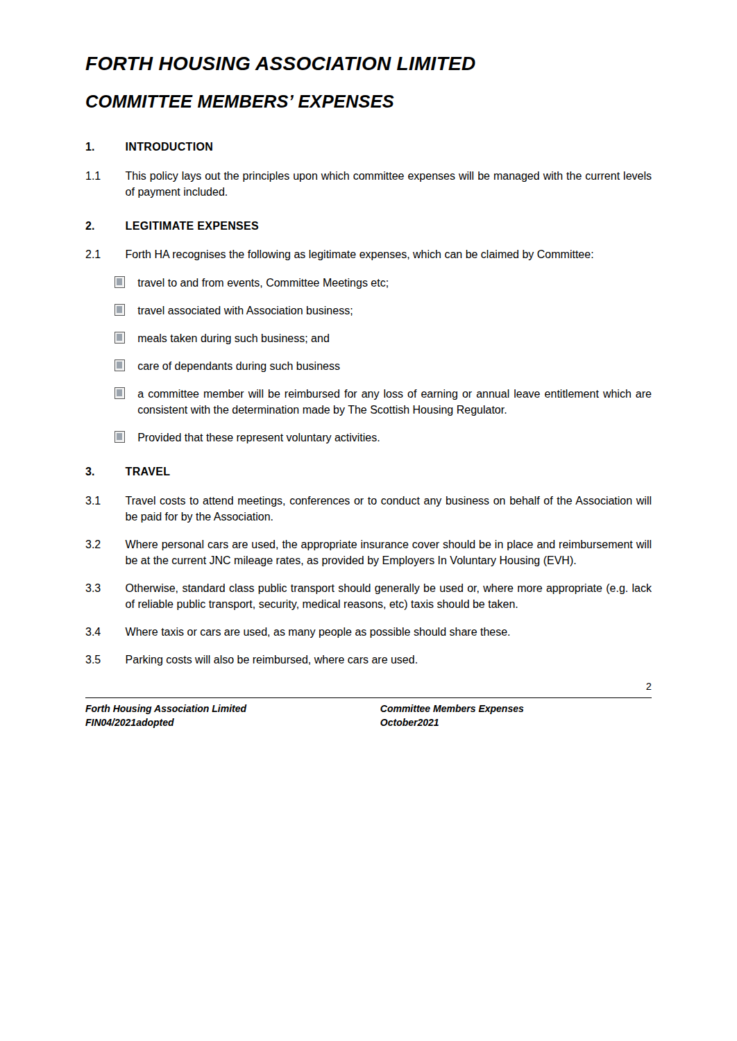FORTH HOUSING ASSOCIATION LIMITED
COMMITTEE MEMBERS’ EXPENSES
1.
INTRODUCTION
1.1
This policy lays out the principles upon which committee expenses will be managed with the current levels of payment included.
2.
LEGITIMATE EXPENSES
2.1
Forth HA recognises the following as legitimate expenses, which can be claimed by Committee:
travel to and from events, Committee Meetings etc;
travel associated with Association business;
meals taken during such business; and
care of dependants during such business
a committee member will be reimbursed for any loss of earning or annual leave entitlement which are consistent with the determination made by The Scottish Housing Regulator.
Provided that these represent voluntary activities.
3.
TRAVEL
3.1
Travel costs to attend meetings, conferences or to conduct any business on behalf of the Association will be paid for by the Association.
3.2
Where personal cars are used, the appropriate insurance cover should be in place and reimbursement will be at the current JNC mileage rates, as provided by Employers In Voluntary Housing (EVH).
3.3
Otherwise, standard class public transport should generally be used or, where more appropriate (e.g. lack of reliable public transport, security, medical reasons, etc) taxis should be taken.
3.4
Where taxis or cars are used, as many people as possible should share these.
3.5
Parking costs will also be reimbursed, where cars are used.
2
| Forth Housing Association Limited FIN04/2021adopted | Committee Members Expenses October2021 |